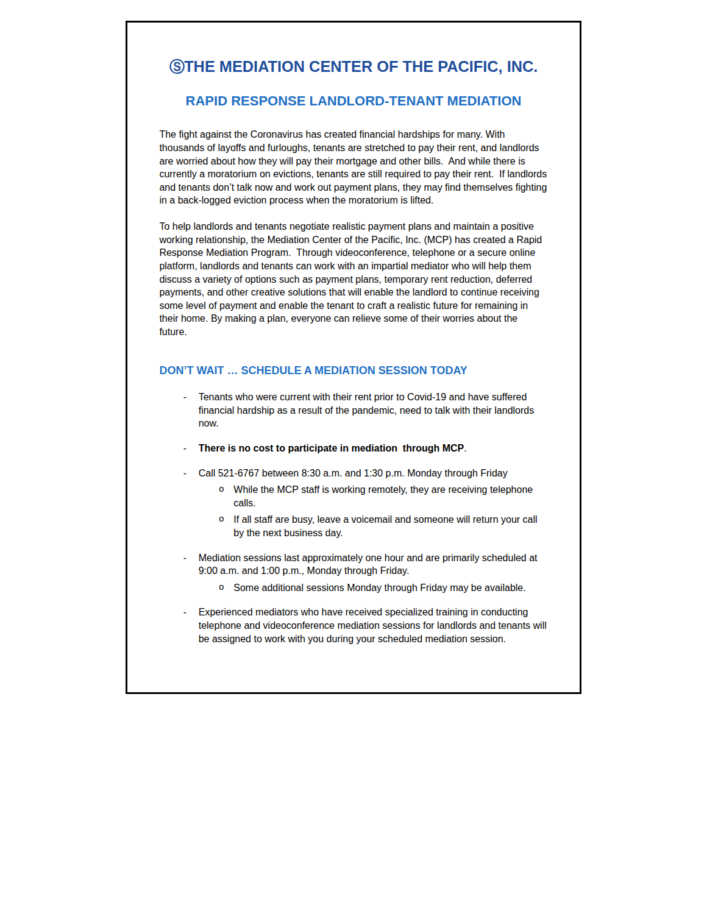ⓈTHE MEDIATION CENTER OF THE PACIFIC, INC.
RAPID RESPONSE LANDLORD-TENANT MEDIATION
The fight against the Coronavirus has created financial hardships for many. With thousands of layoffs and furloughs, tenants are stretched to pay their rent, and landlords are worried about how they will pay their mortgage and other bills. And while there is currently a moratorium on evictions, tenants are still required to pay their rent. If landlords and tenants don’t talk now and work out payment plans, they may find themselves fighting in a back-logged eviction process when the moratorium is lifted.
To help landlords and tenants negotiate realistic payment plans and maintain a positive working relationship, the Mediation Center of the Pacific, Inc. (MCP) has created a Rapid Response Mediation Program. Through videoconference, telephone or a secure online platform, landlords and tenants can work with an impartial mediator who will help them discuss a variety of options such as payment plans, temporary rent reduction, deferred payments, and other creative solutions that will enable the landlord to continue receiving some level of payment and enable the tenant to craft a realistic future for remaining in their home. By making a plan, everyone can relieve some of their worries about the future.
DON’T WAIT … SCHEDULE A MEDIATION SESSION TODAY
Tenants who were current with their rent prior to Covid-19 and have suffered financial hardship as a result of the pandemic, need to talk with their landlords now.
There is no cost to participate in mediation through MCP.
Call 521-6767 between 8:30 a.m. and 1:30 p.m. Monday through Friday
While the MCP staff is working remotely, they are receiving telephone calls.
If all staff are busy, leave a voicemail and someone will return your call by the next business day.
Mediation sessions last approximately one hour and are primarily scheduled at 9:00 a.m. and 1:00 p.m., Monday through Friday.
Some additional sessions Monday through Friday may be available.
Experienced mediators who have received specialized training in conducting telephone and videoconference mediation sessions for landlords and tenants will be assigned to work with you during your scheduled mediation session.